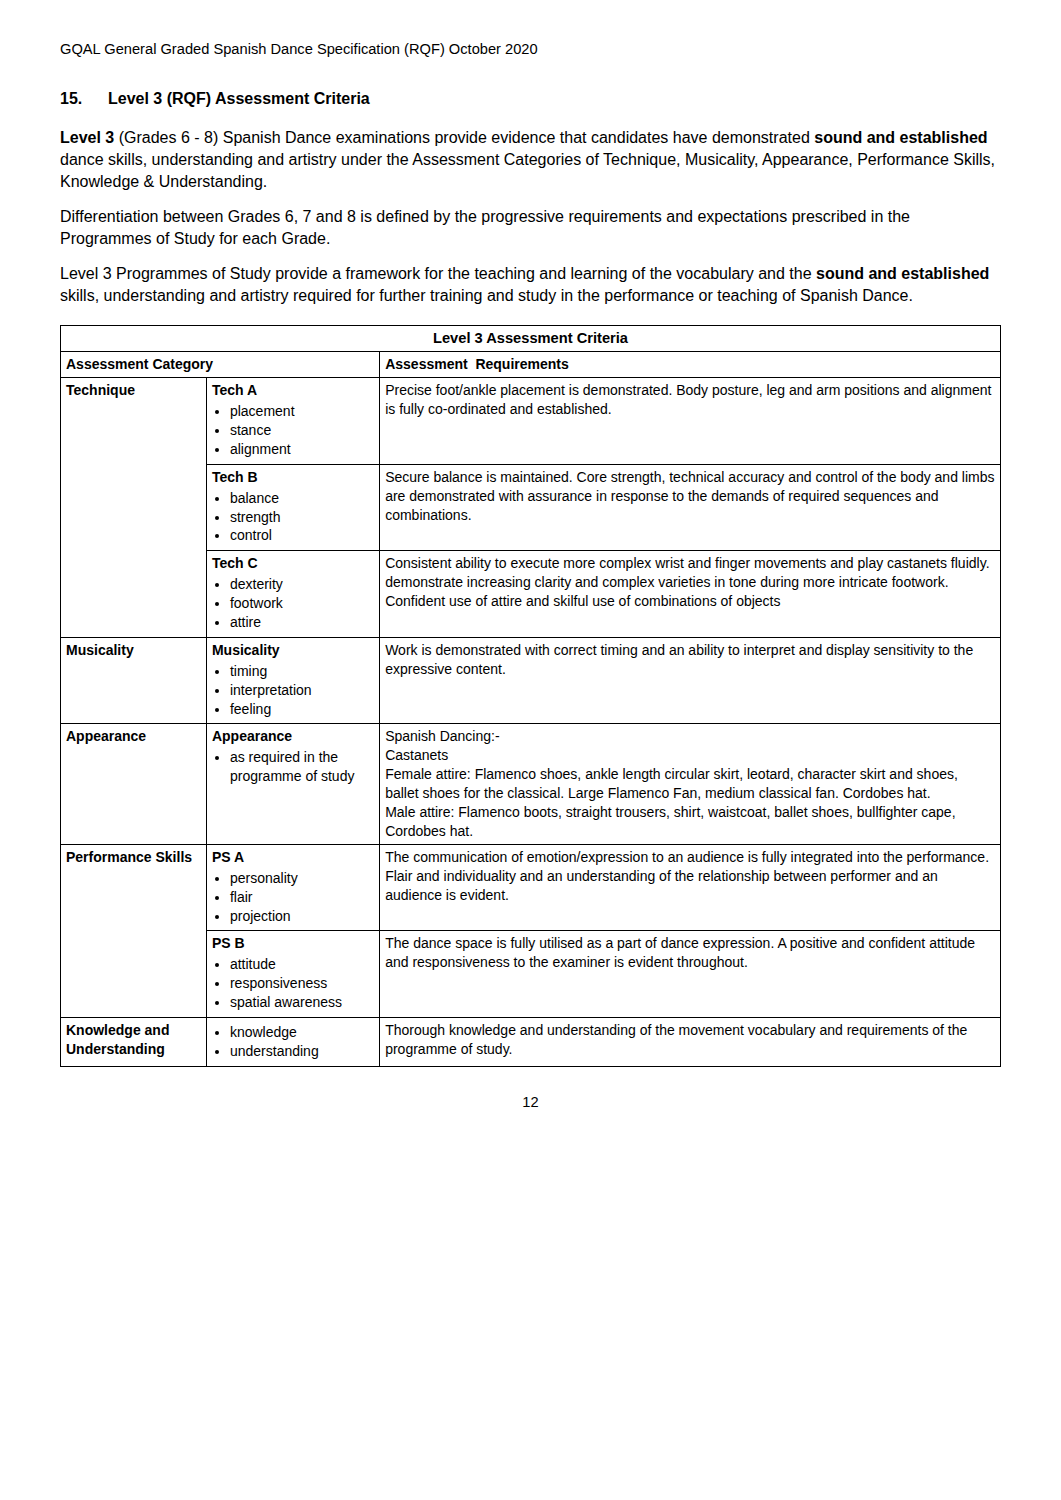GQAL General Graded Spanish Dance Specification (RQF) October 2020
15. Level 3 (RQF) Assessment Criteria
Level 3 (Grades 6 - 8) Spanish Dance examinations provide evidence that candidates have demonstrated sound and established dance skills, understanding and artistry under the Assessment Categories of Technique, Musicality, Appearance, Performance Skills, Knowledge & Understanding.
Differentiation between Grades 6, 7 and 8 is defined by the progressive requirements and expectations prescribed in the Programmes of Study for each Grade.
Level 3 Programmes of Study provide a framework for the teaching and learning of the vocabulary and the sound and established skills, understanding and artistry required for further training and study in the performance or teaching of Spanish Dance.
Level 3 Assessment Criteria
| Assessment Category | Assessment Requirements |
| --- | --- |
| Technique | Tech A placement stance alignment | Precise foot/ankle placement is demonstrated. Body posture, leg and arm positions and alignment is fully co-ordinated and established. |
| Tech B balance strength control | Secure balance is maintained. Core strength, technical accuracy and control of the body and limbs are demonstrated with assurance in response to the demands of required sequences and combinations. |
| Tech C dexterity footwork attire | Consistent ability to execute more complex wrist and finger movements and play castanets fluidly. demonstrate increasing clarity and complex varieties in tone during more intricate footwork. Confident use of attire and skilful use of combinations of objects |
| Musicality | Musicality timing interpretation feeling | Work is demonstrated with correct timing and an ability to interpret and display sensitivity to the expressive content. |
| Appearance | Appearance as required in the programme of study | Spanish Dancing:- Castanets Female attire: Flamenco shoes, ankle length circular skirt, leotard, character skirt and shoes, ballet shoes for the classical. Large Flamenco Fan, medium classical fan. Cordobes hat. Male attire: Flamenco boots, straight trousers, shirt, waistcoat, ballet shoes, bullfighter cape, Cordobes hat. |
| Performance Skills | PS A personality flair projection | The communication of emotion/expression to an audience is fully integrated into the performance. Flair and individuality and an understanding of the relationship between performer and an audience is evident. |
| PS B attitude responsiveness spatial awareness | The dance space is fully utilised as a part of dance expression. A positive and confident attitude and responsiveness to the examiner is evident throughout. |
| Knowledge and Understanding | knowledge understanding | Thorough knowledge and understanding of the movement vocabulary and requirements of the programme of study. |
12